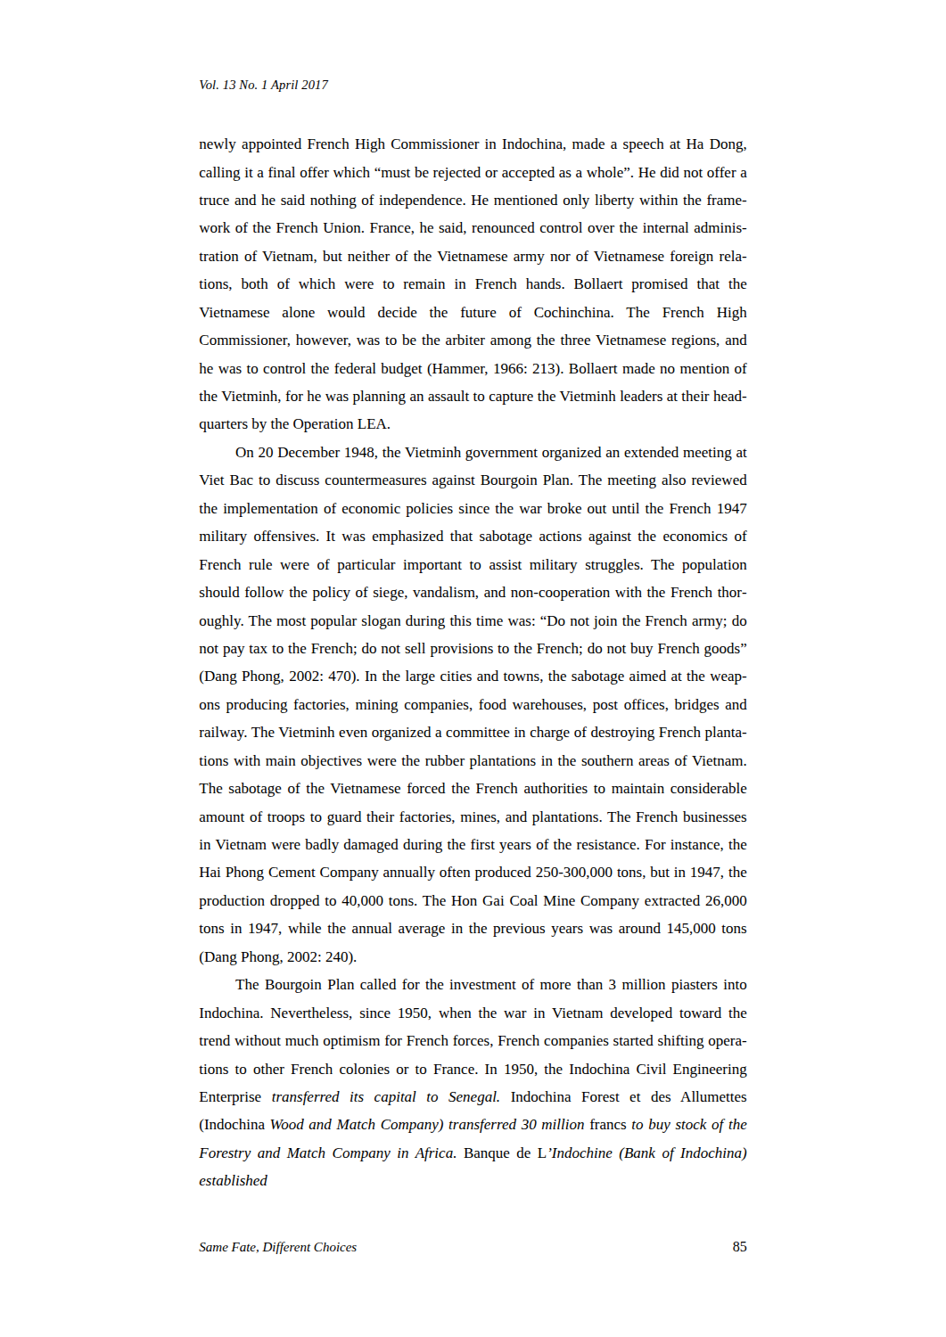Vol. 13 No. 1 April 2017
newly appointed French High Commissioner in Indochina, made a speech at Ha Dong, calling it a final offer which “must be rejected or accepted as a whole”. He did not offer a truce and he said nothing of independence. He mentioned only liberty within the framework of the French Union. France, he said, renounced control over the internal administration of Vietnam, but neither of the Vietnamese army nor of Vietnamese foreign relations, both of which were to remain in French hands. Bollaert promised that the Vietnamese alone would decide the future of Cochinchina. The French High Commissioner, however, was to be the arbiter among the three Vietnamese regions, and he was to control the federal budget (Hammer, 1966: 213). Bollaert made no mention of the Vietminh, for he was planning an assault to capture the Vietminh leaders at their headquarters by the Operation LEA.
On 20 December 1948, the Vietminh government organized an extended meeting at Viet Bac to discuss countermeasures against Bourgoin Plan. The meeting also reviewed the implementation of economic policies since the war broke out until the French 1947 military offensives. It was emphasized that sabotage actions against the economics of French rule were of particular important to assist military struggles. The population should follow the policy of siege, vandalism, and non-cooperation with the French thoroughly. The most popular slogan during this time was: “Do not join the French army; do not pay tax to the French; do not sell provisions to the French; do not buy French goods” (Dang Phong, 2002: 470). In the large cities and towns, the sabotage aimed at the weapons producing factories, mining companies, food warehouses, post offices, bridges and railway. The Vietminh even organized a committee in charge of destroying French plantations with main objectives were the rubber plantations in the southern areas of Vietnam. The sabotage of the Vietnamese forced the French authorities to maintain considerable amount of troops to guard their factories, mines, and plantations. The French businesses in Vietnam were badly damaged during the first years of the resistance. For instance, the Hai Phong Cement Company annually often produced 250-300,000 tons, but in 1947, the production dropped to 40,000 tons. The Hon Gai Coal Mine Company extracted 26,000 tons in 1947, while the annual average in the previous years was around 145,000 tons (Dang Phong, 2002: 240).
The Bourgoin Plan called for the investment of more than 3 million piasters into Indochina. Nevertheless, since 1950, when the war in Vietnam developed toward the trend without much optimism for French forces, French companies started shifting operations to other French colonies or to France. In 1950, the Indochina Civil Engineering Enterprise transferred its capital to Senegal. Indochina Forest et des Allumettes (Indochina Wood and Match Company) transferred 30 million francs to buy stock of the Forestry and Match Company in Africa. Banque de L’Indochine (Bank of Indochina) established
Same Fate, Different Choices 85